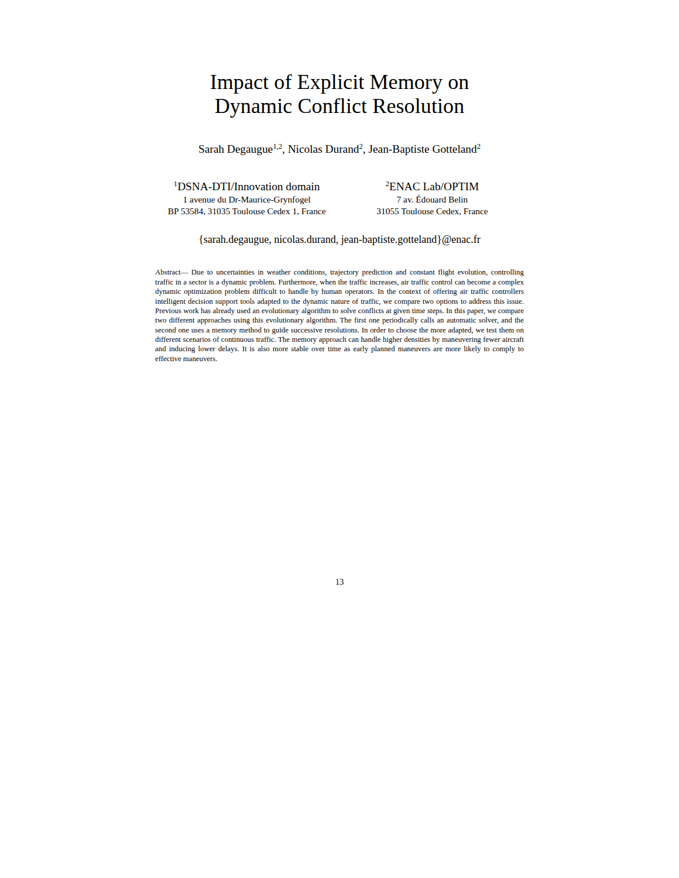Impact of Explicit Memory on Dynamic Conflict Resolution
Sarah Degaugue1,2, Nicolas Durand2, Jean-Baptiste Gotteland2
| 1 DSNA-DTI/Innovation domain 1 avenue du Dr-Maurice-Grynfogel BP 53584, 31035 Toulouse Cedex 1, France | 2 ENAC Lab/OPTIM 7 av. Édouard Belin 31055 Toulouse Cedex, France |
{sarah.degaugue, nicolas.durand, jean-baptiste.gotteland}@enac.fr
Abstract— Due to uncertainties in weather conditions, trajectory prediction and constant flight evolution, controlling traffic in a sector is a dynamic problem. Furthermore, when the traffic increases, air traffic control can become a complex dynamic optimization problem difficult to handle by human operators. In the context of offering air traffic controllers intelligent decision support tools adapted to the dynamic nature of traffic, we compare two options to address this issue. Previous work has already used an evolutionary algorithm to solve conflicts at given time steps. In this paper, we compare two different approaches using this evolutionary algorithm. The first one periodically calls an automatic solver, and the second one uses a memory method to guide successive resolutions. In order to choose the more adapted, we test them on different scenarios of continuous traffic. The memory approach can handle higher densities by maneuvering fewer aircraft and inducing lower delays. It is also more stable over time as early planned maneuvers are more likely to comply to effective maneuvers.
13